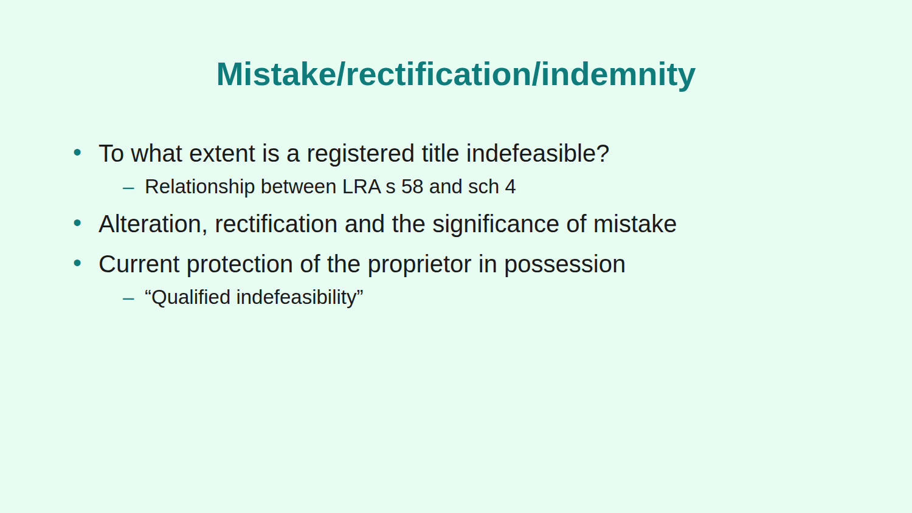Mistake/rectification/indemnity
To what extent is a registered title indefeasible?
Relationship between LRA s 58 and sch 4
Alteration, rectification and the significance of mistake
Current protection of the proprietor in possession
“Qualified indefeasibility”